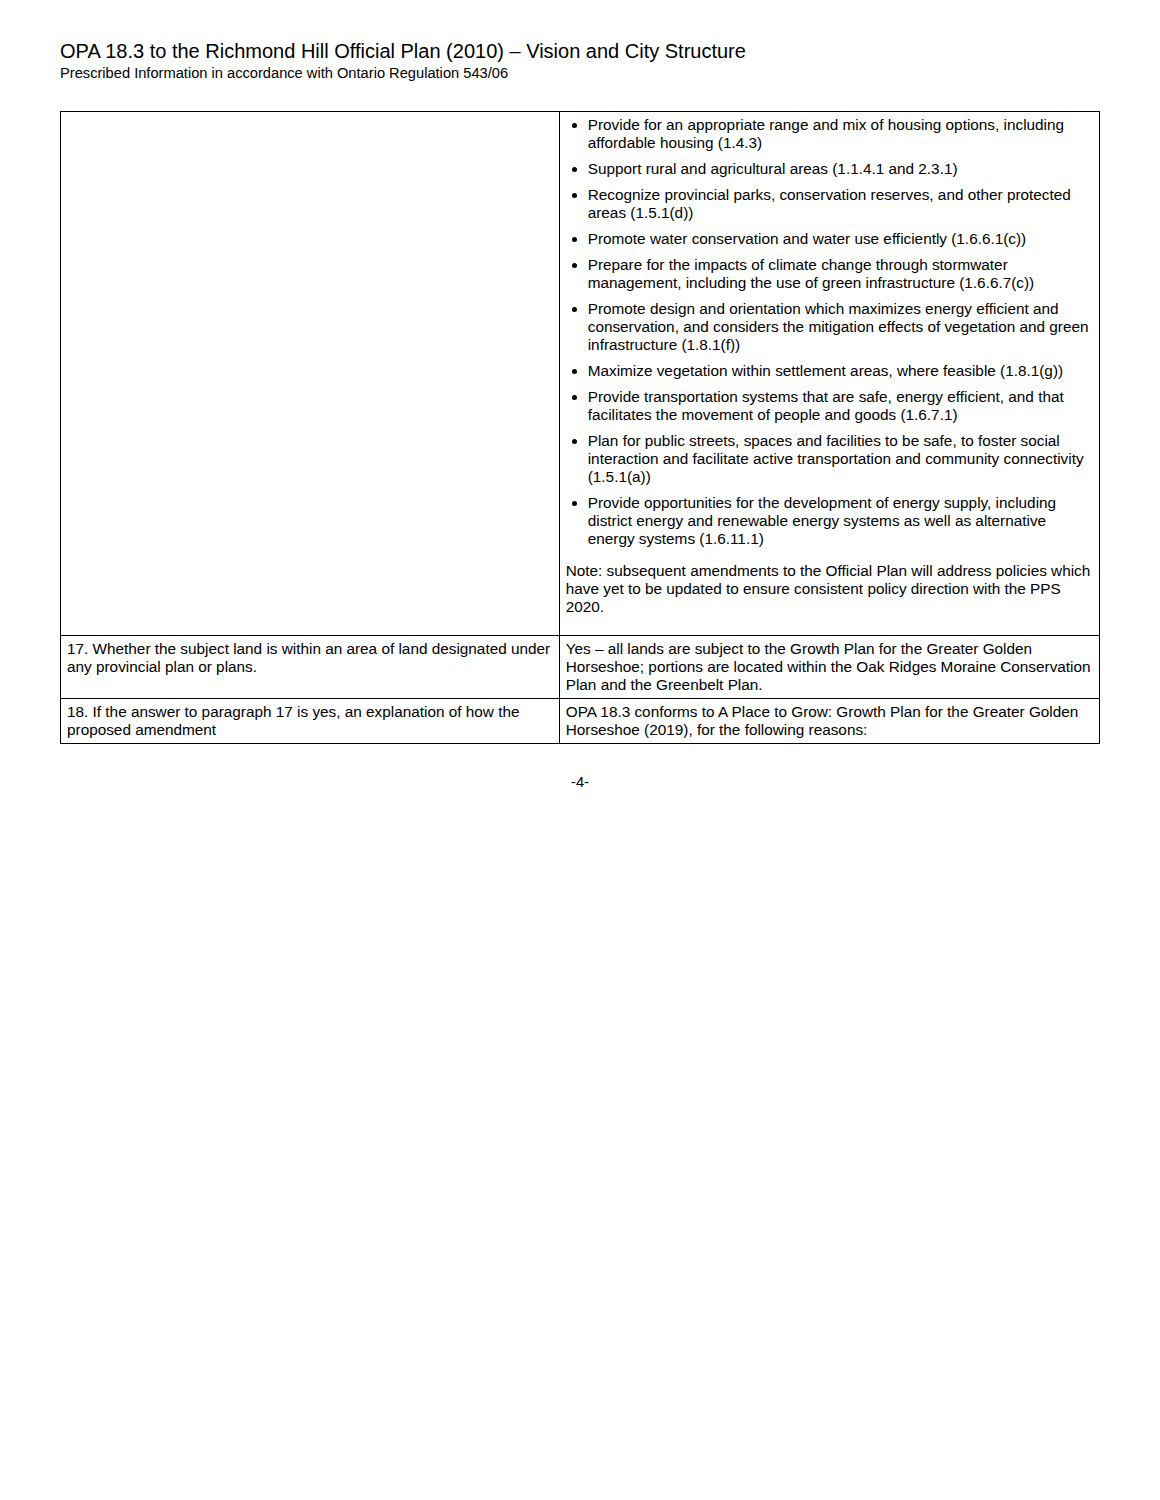OPA 18.3 to the Richmond Hill Official Plan (2010) – Vision and City Structure
Prescribed Information in accordance with Ontario Regulation 543/06
| | Provide for an appropriate range and mix of housing options, including affordable housing (1.4.3) Support rural and agricultural areas (1.1.4.1 and 2.3.1) Recognize provincial parks, conservation reserves, and other protected areas (1.5.1(d)) Promote water conservation and water use efficiently (1.6.6.1(c)) Prepare for the impacts of climate change through stormwater management, including the use of green infrastructure (1.6.6.7(c)) Promote design and orientation which maximizes energy efficient and conservation, and considers the mitigation effects of vegetation and green infrastructure (1.8.1(f)) Maximize vegetation within settlement areas, where feasible (1.8.1(g)) Provide transportation systems that are safe, energy efficient, and that facilitates the movement of people and goods (1.6.7.1) Plan for public streets, spaces and facilities to be safe, to foster social interaction and facilitate active transportation and community connectivity (1.5.1(a)) Provide opportunities for the development of energy supply, including district energy and renewable energy systems as well as alternative energy systems (1.6.11.1) Note: subsequent amendments to the Official Plan will address policies which have yet to be updated to ensure consistent policy direction with the PPS 2020. |
| 17. Whether the subject land is within an area of land designated under any provincial plan or plans. | Yes – all lands are subject to the Growth Plan for the Greater Golden Horseshoe; portions are located within the Oak Ridges Moraine Conservation Plan and the Greenbelt Plan. |
| 18. If the answer to paragraph 17 is yes, an explanation of how the proposed amendment | OPA 18.3 conforms to A Place to Grow: Growth Plan for the Greater Golden Horseshoe (2019), for the following reasons: |
-4-